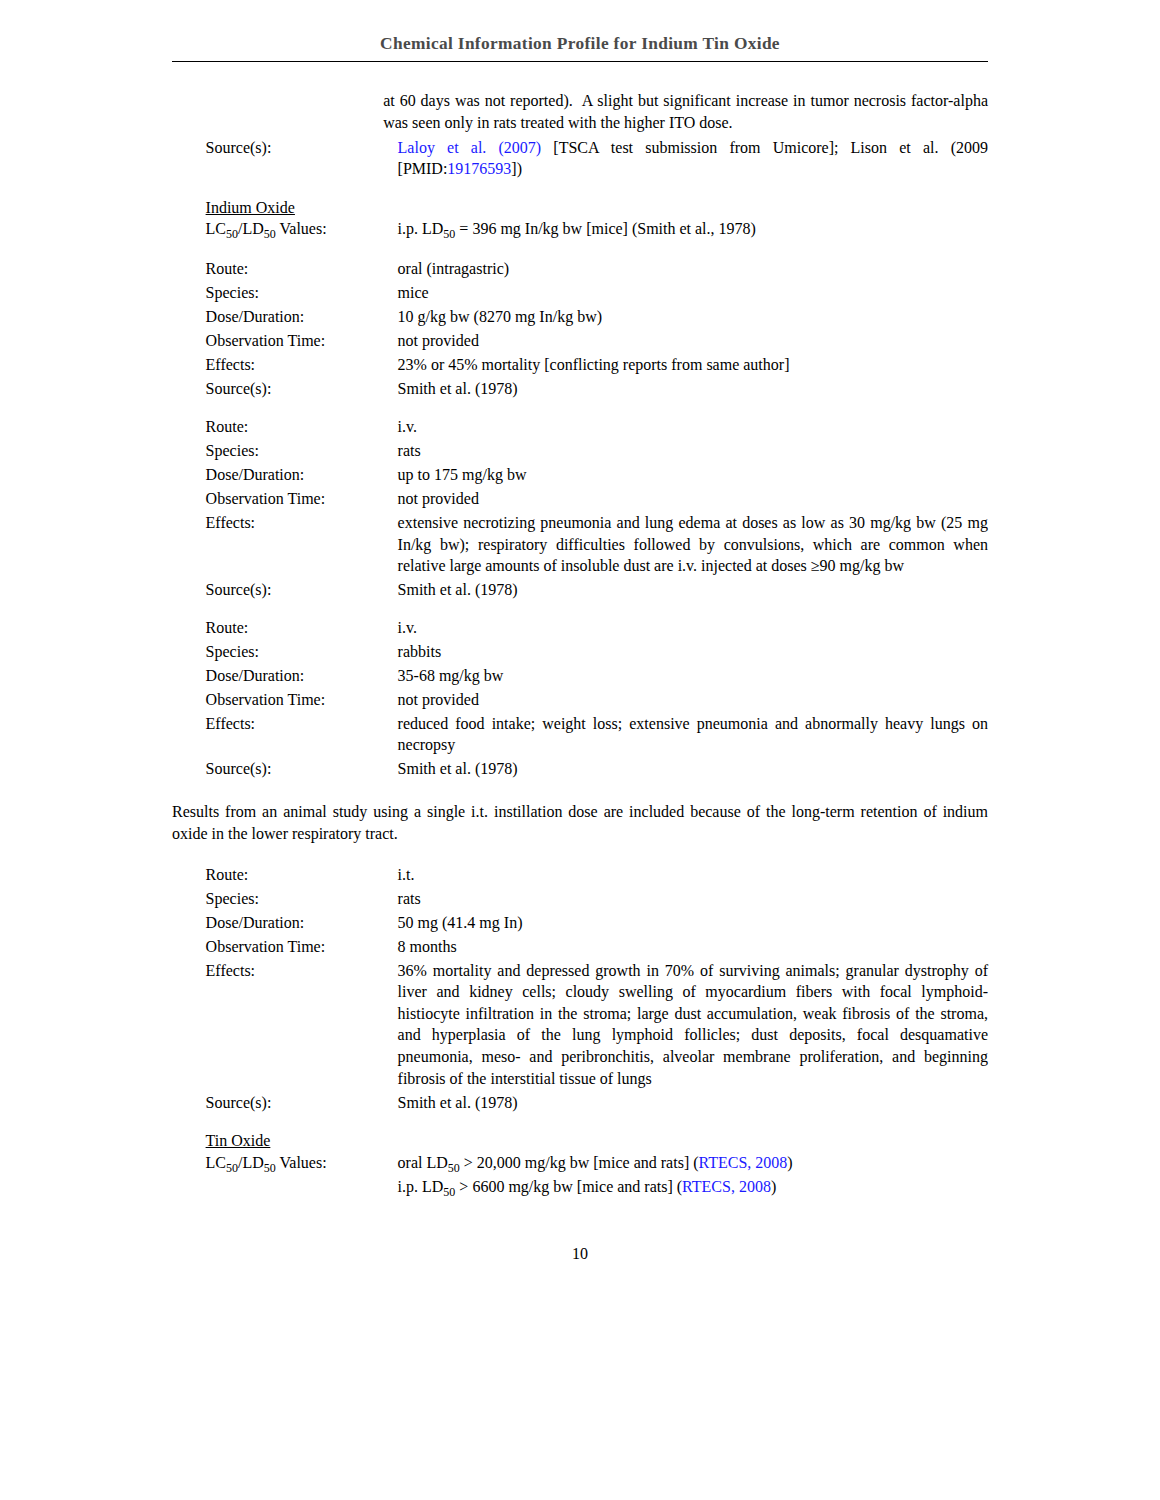Chemical Information Profile for Indium Tin Oxide
at 60 days was not reported). A slight but significant increase in tumor necrosis factor-alpha was seen only in rats treated with the higher ITO dose.
| Source(s): | Laloy et al. (2007) [TSCA test submission from Umicore]; Lison et al. (2009 [PMID: 19176593 ]) |
Indium Oxide
| LC 50 /LD 50 Values: | i.p. LD 50 = 396 mg In/kg bw [mice] (Smith et al., 1978) |
| Route: | oral (intragastric) |
| Species: | mice |
| Dose/Duration: | 10 g/kg bw (8270 mg In/kg bw) |
| Observation Time: | not provided |
| Effects: | 23% or 45% mortality [conflicting reports from same author] |
| Source(s): | Smith et al. (1978) |
| Route: | i.v. |
| Species: | rats |
| Dose/Duration: | up to 175 mg/kg bw |
| Observation Time: | not provided |
| Effects: | extensive necrotizing pneumonia and lung edema at doses as low as 30 mg/kg bw (25 mg In/kg bw); respiratory difficulties followed by convulsions, which are common when relative large amounts of insoluble dust are i.v. injected at doses ≥90 mg/kg bw |
| Source(s): | Smith et al. (1978) |
| Route: | i.v. |
| Species: | rabbits |
| Dose/Duration: | 35-68 mg/kg bw |
| Observation Time: | not provided |
| Effects: | reduced food intake; weight loss; extensive pneumonia and abnormally heavy lungs on necropsy |
| Source(s): | Smith et al. (1978) |
Results from an animal study using a single i.t. instillation dose are included because of the long-term retention of indium oxide in the lower respiratory tract.
| Route: | i.t. |
| Species: | rats |
| Dose/Duration: | 50 mg (41.4 mg In) |
| Observation Time: | 8 months |
| Effects: | 36% mortality and depressed growth in 70% of surviving animals; granular dystrophy of liver and kidney cells; cloudy swelling of myocardium fibers with focal lymphoid-histiocyte infiltration in the stroma; large dust accumulation, weak fibrosis of the stroma, and hyperplasia of the lung lymphoid follicles; dust deposits, focal desquamative pneumonia, meso- and peribronchitis, alveolar membrane proliferation, and beginning fibrosis of the interstitial tissue of lungs |
| Source(s): | Smith et al. (1978) |
Tin Oxide
| LC 50 /LD 50 Values: | oral LD 50 > 20,000 mg/kg bw [mice and rats] ( RTECS, 2008 ) i.p. LD 50 > 6600 mg/kg bw [mice and rats] ( RTECS, 2008 ) |
10